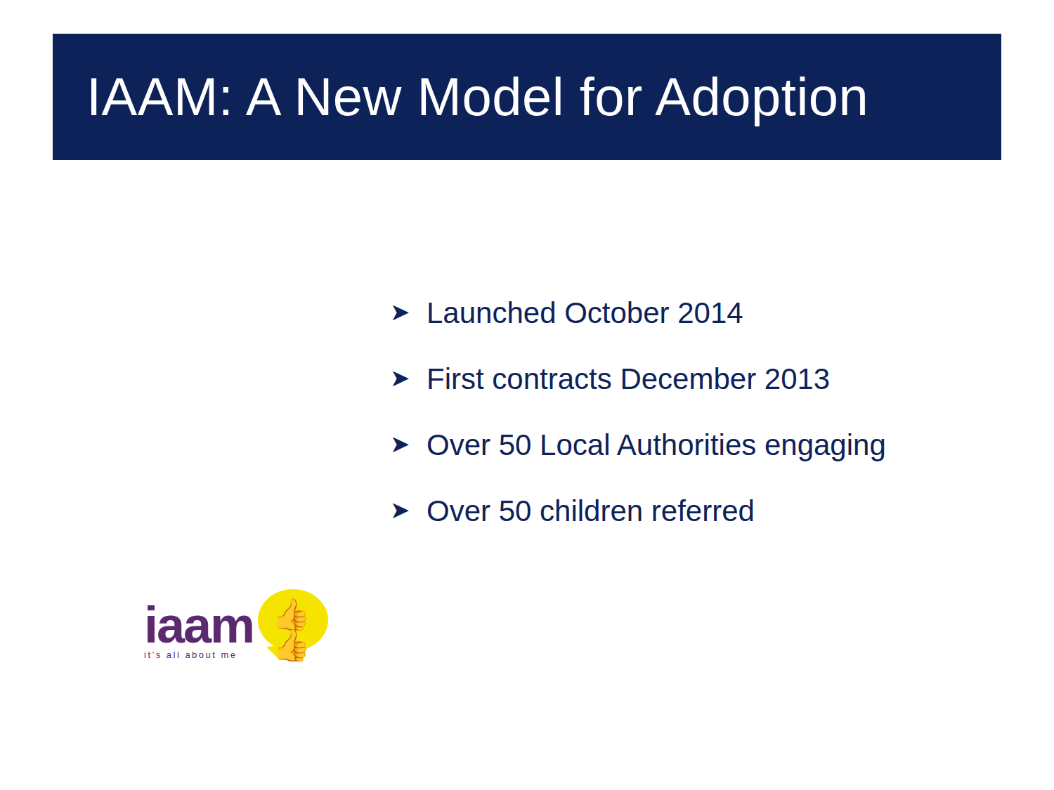IAAM: A New Model for Adoption
Launched October 2014
First contracts December 2013
Over 50 Local Authorities engaging
Over 50 children referred
iaam
it’s all about me
👍👍